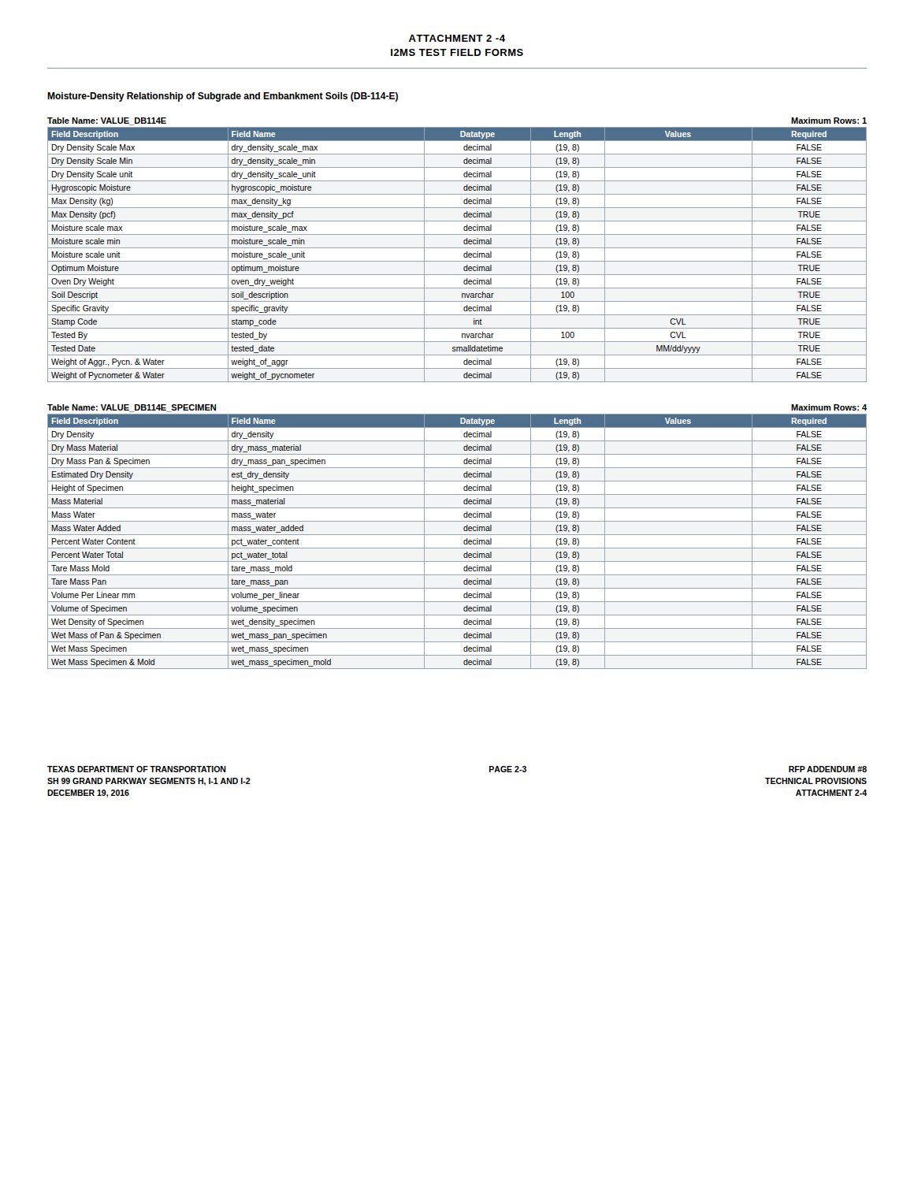ATTACHMENT 2 -4
I2MS TEST FIELD FORMS
Moisture-Density Relationship of Subgrade and Embankment Soils (DB-114-E)
Table Name: VALUE_DB114E Maximum Rows: 1
| Field Description | Field Name | Datatype | Length | Values | Required |
| --- | --- | --- | --- | --- | --- |
| Dry Density Scale Max | dry_density_scale_max | decimal | (19, 8) | | FALSE |
| Dry Density Scale Min | dry_density_scale_min | decimal | (19, 8) | | FALSE |
| Dry Density Scale unit | dry_density_scale_unit | decimal | (19, 8) | | FALSE |
| Hygroscopic Moisture | hygroscopic_moisture | decimal | (19, 8) | | FALSE |
| Max Density (kg) | max_density_kg | decimal | (19, 8) | | FALSE |
| Max Density (pcf) | max_density_pcf | decimal | (19, 8) | | TRUE |
| Moisture scale max | moisture_scale_max | decimal | (19, 8) | | FALSE |
| Moisture scale min | moisture_scale_min | decimal | (19, 8) | | FALSE |
| Moisture scale unit | moisture_scale_unit | decimal | (19, 8) | | FALSE |
| Optimum Moisture | optimum_moisture | decimal | (19, 8) | | TRUE |
| Oven Dry Weight | oven_dry_weight | decimal | (19, 8) | | FALSE |
| Soil Descript | soil_description | nvarchar | 100 | | TRUE |
| Specific Gravity | specific_gravity | decimal | (19, 8) | | FALSE |
| Stamp Code | stamp_code | int | | CVL | TRUE |
| Tested By | tested_by | nvarchar | 100 | CVL | TRUE |
| Tested Date | tested_date | smalldatetime | | MM/dd/yyyy | TRUE |
| Weight of Aggr., Pycn. & Water | weight_of_aggr | decimal | (19, 8) | | FALSE |
| Weight of Pycnometer & Water | weight_of_pycnometer | decimal | (19, 8) | | FALSE |
Table Name: VALUE_DB114E_SPECIMEN Maximum Rows: 4
| Field Description | Field Name | Datatype | Length | Values | Required |
| --- | --- | --- | --- | --- | --- |
| Dry Density | dry_density | decimal | (19, 8) | | FALSE |
| Dry Mass Material | dry_mass_material | decimal | (19, 8) | | FALSE |
| Dry Mass Pan & Specimen | dry_mass_pan_specimen | decimal | (19, 8) | | FALSE |
| Estimated Dry Density | est_dry_density | decimal | (19, 8) | | FALSE |
| Height of Specimen | height_specimen | decimal | (19, 8) | | FALSE |
| Mass Material | mass_material | decimal | (19, 8) | | FALSE |
| Mass Water | mass_water | decimal | (19, 8) | | FALSE |
| Mass Water Added | mass_water_added | decimal | (19, 8) | | FALSE |
| Percent Water Content | pct_water_content | decimal | (19, 8) | | FALSE |
| Percent Water Total | pct_water_total | decimal | (19, 8) | | FALSE |
| Tare Mass Mold | tare_mass_mold | decimal | (19, 8) | | FALSE |
| Tare Mass Pan | tare_mass_pan | decimal | (19, 8) | | FALSE |
| Volume Per Linear mm | volume_per_linear | decimal | (19, 8) | | FALSE |
| Volume of Specimen | volume_specimen | decimal | (19, 8) | | FALSE |
| Wet Density of Specimen | wet_density_specimen | decimal | (19, 8) | | FALSE |
| Wet Mass of Pan & Specimen | wet_mass_pan_specimen | decimal | (19, 8) | | FALSE |
| Wet Mass Specimen | wet_mass_specimen | decimal | (19, 8) | | FALSE |
| Wet Mass Specimen & Mold | wet_mass_specimen_mold | decimal | (19, 8) | | FALSE |
TEXAS DEPARTMENT OF TRANSPORTATION
SH 99 GRAND PARKWAY SEGMENTS H, I-1 AND I-2
DECEMBER 19, 2016
PAGE 2-3
RFP ADDENDUM #8
TECHNICAL PROVISIONS
ATTACHMENT 2-4